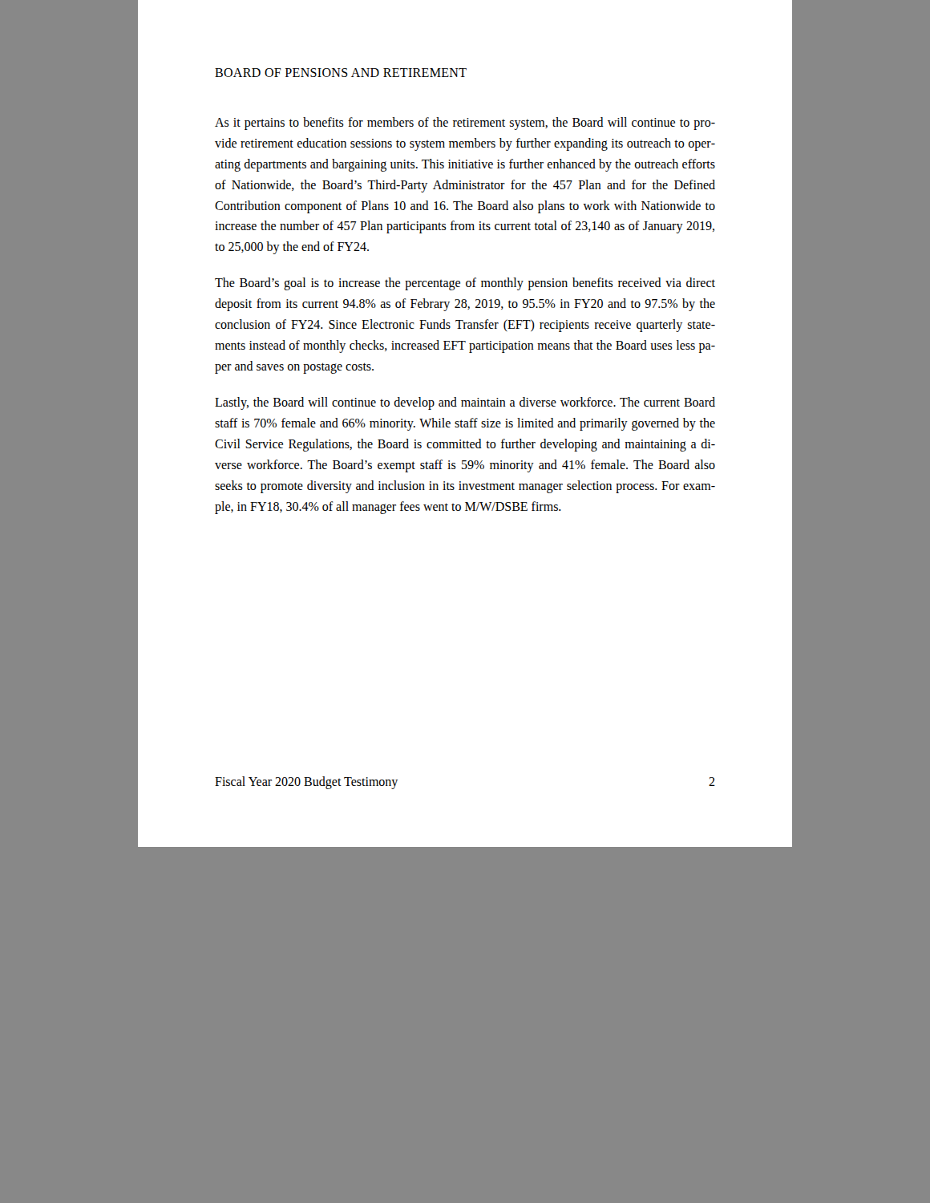BOARD OF PENSIONS AND RETIREMENT
As it pertains to benefits for members of the retirement system, the Board will continue to provide retirement education sessions to system members by further expanding its outreach to operating departments and bargaining units. This initiative is further enhanced by the outreach efforts of Nationwide, the Board’s Third-Party Administrator for the 457 Plan and for the Defined Contribution component of Plans 10 and 16. The Board also plans to work with Nationwide to increase the number of 457 Plan participants from its current total of 23,140 as of January 2019, to 25,000 by the end of FY24.
The Board’s goal is to increase the percentage of monthly pension benefits received via direct deposit from its current 94.8% as of Febrary 28, 2019, to 95.5% in FY20 and to 97.5% by the conclusion of FY24. Since Electronic Funds Transfer (EFT) recipients receive quarterly statements instead of monthly checks, increased EFT participation means that the Board uses less paper and saves on postage costs.
Lastly, the Board will continue to develop and maintain a diverse workforce. The current Board staff is 70% female and 66% minority. While staff size is limited and primarily governed by the Civil Service Regulations, the Board is committed to further developing and maintaining a diverse workforce. The Board’s exempt staff is 59% minority and 41% female. The Board also seeks to promote diversity and inclusion in its investment manager selection process. For example, in FY18, 30.4% of all manager fees went to M/W/DSBE firms.
Fiscal Year 2020 Budget Testimony 2